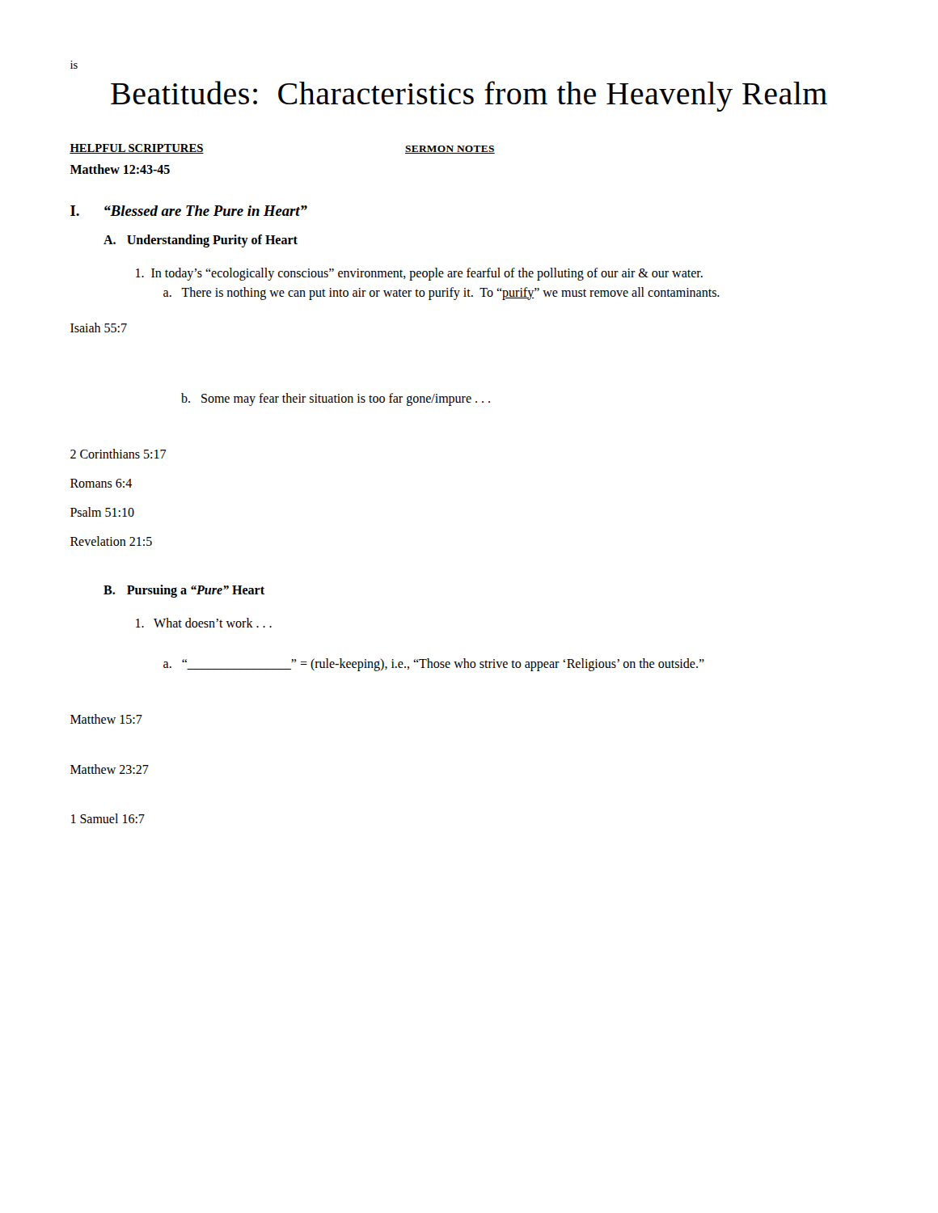is
Beatitudes: Characteristics from the Heavenly Realm
HELPFUL SCRIPTURES SERMON NOTES
Matthew 12:43-45
I.“Blessed are The Pure in Heart”
A. Understanding Purity of Heart
1. In today’s “ecologically conscious” environment, people are fearful of the polluting of our air & our water.
a. There is nothing we can put into air or water to purify it. To “purify” we must remove all contaminants.
Isaiah 55:7
b. Some may fear their situation is too far gone/impure . . .
2 Corinthians 5:17
Romans 6:4
Psalm 51:10
Revelation 21:5
B. Pursuing a “Pure” Heart
1. What doesn’t work . . .
a. “________________” = (rule-keeping), i.e., “Those who strive to appear ‘Religious’ on the outside.”
Matthew 15:7
Matthew 23:27
1 Samuel 16:7